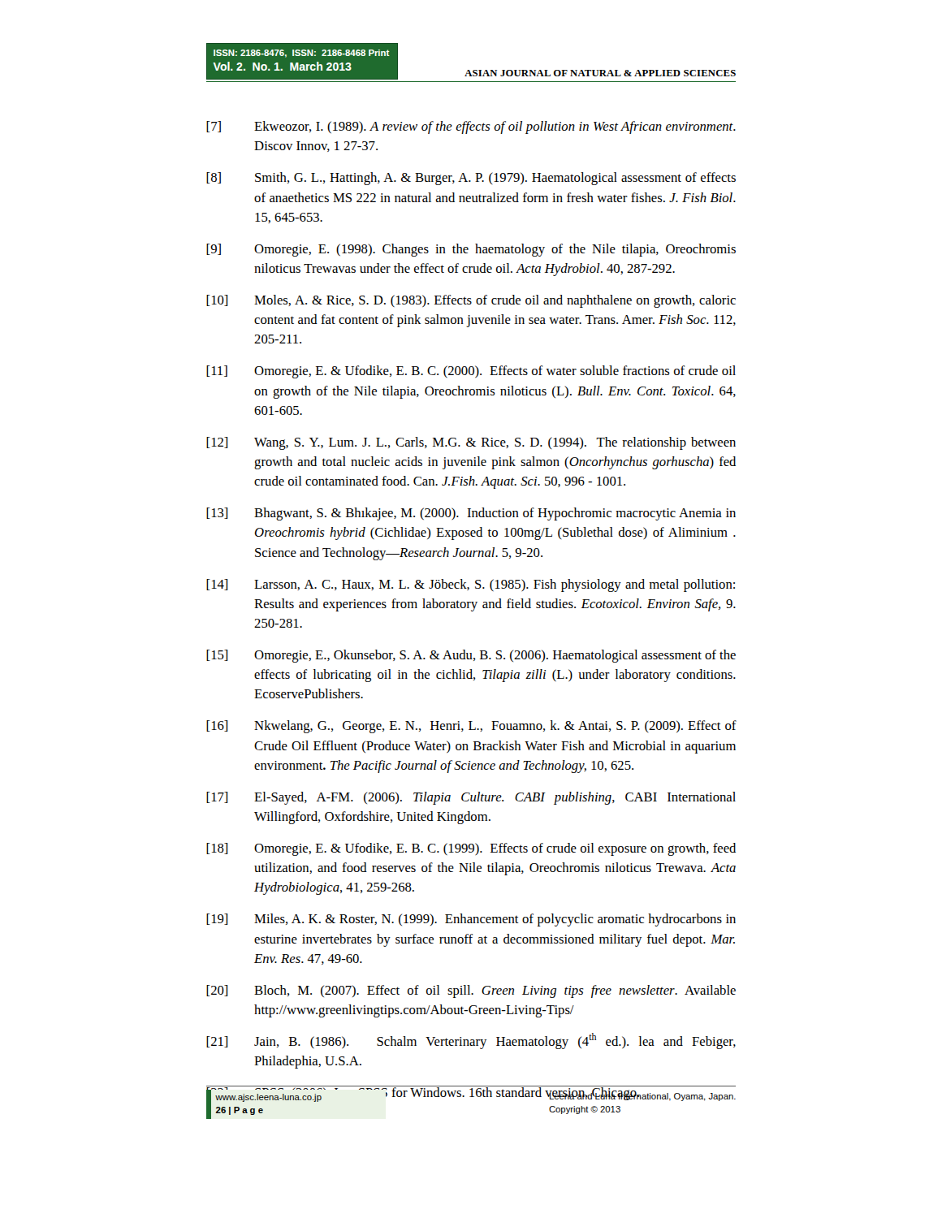ISSN: 2186-8476, ISSN: 2186-8468 Print Vol. 2. No. 1. March 2013
Asian Journal of Natural & Applied Sciences
[7] Ekweozor, I. (1989). A review of the effects of oil pollution in West African environment. Discov Innov, 1 27-37.
[8] Smith, G. L., Hattingh, A. & Burger, A. P. (1979). Haematological assessment of effects of anaethetics MS 222 in natural and neutralized form in fresh water fishes. J. Fish Biol. 15, 645-653.
[9] Omoregie, E. (1998). Changes in the haematology of the Nile tilapia, Oreochromis niloticus Trewavas under the effect of crude oil. Acta Hydrobiol. 40, 287-292.
[10] Moles, A. & Rice, S. D. (1983). Effects of crude oil and naphthalene on growth, caloric content and fat content of pink salmon juvenile in sea water. Trans. Amer. Fish Soc. 112, 205-211.
[11] Omoregie, E. & Ufodike, E. B. C. (2000). Effects of water soluble fractions of crude oil on growth of the Nile tilapia, Oreochromis niloticus (L). Bull. Env. Cont. Toxicol. 64, 601-605.
[12] Wang, S. Y., Lum. J. L., Carls, M.G. & Rice, S. D. (1994). The relationship between growth and total nucleic acids in juvenile pink salmon (Oncorhynchus gorhuscha) fed crude oil contaminated food. Can. J.Fish. Aquat. Sci. 50, 996 - 1001.
[13] Bhagwant, S. & Bhıkajee, M. (2000). Induction of Hypochromic macrocytic Anemia in Oreochromis hybrid (Cichlidae) Exposed to 100mg/L (Sublethal dose) of Aliminium . Science and Technology—Research Journal. 5, 9-20.
[14] Larsson, A. C., Haux, M. L. & Jöbeck, S. (1985). Fish physiology and metal pollution: Results and experiences from laboratory and field studies. Ecotoxicol. Environ Safe, 9. 250-281.
[15] Omoregie, E., Okunsebor, S. A. & Audu, B. S. (2006). Haematological assessment of the effects of lubricating oil in the cichlid, Tilapia zilli (L.) under laboratory conditions. EcoservePublishers.
[16] Nkwelang, G., George, E. N., Henri, L., Fouamno, k. & Antai, S. P. (2009). Effect of Crude Oil Effluent (Produce Water) on Brackish Water Fish and Microbial in aquarium environment. The Pacific Journal of Science and Technology, 10, 625.
[17] El-Sayed, A-FM. (2006). Tilapia Culture. CABI publishing, CABI International Willingford, Oxfordshire, United Kingdom.
[18] Omoregie, E. & Ufodike, E. B. C. (1999). Effects of crude oil exposure on growth, feed utilization, and food reserves of the Nile tilapia, Oreochromis niloticus Trewava. Acta Hydrobiologica, 41, 259-268.
[19] Miles, A. K. & Roster, N. (1999). Enhancement of polycyclic aromatic hydrocarbons in esturine invertebrates by surface runoff at a decommissioned military fuel depot. Mar. Env. Res. 47, 49-60.
[20] Bloch, M. (2007). Effect of oil spill. Green Living tips free newsletter. Available http://www.greenlivingtips.com/About-Green-Living-Tips/
[21] Jain, B. (1986). Schalm Verterinary Haematology (4th ed.). lea and Febiger, Philadephia, U.S.A.
[22] SPSS, (2006). Inc. SPSS for Windows. 16th standard version. Chicago.
www.ajsc.leena-luna.co.jp 26 | P a g e
Leena and Luna International, Oyama, Japan.
Copyright © 2013